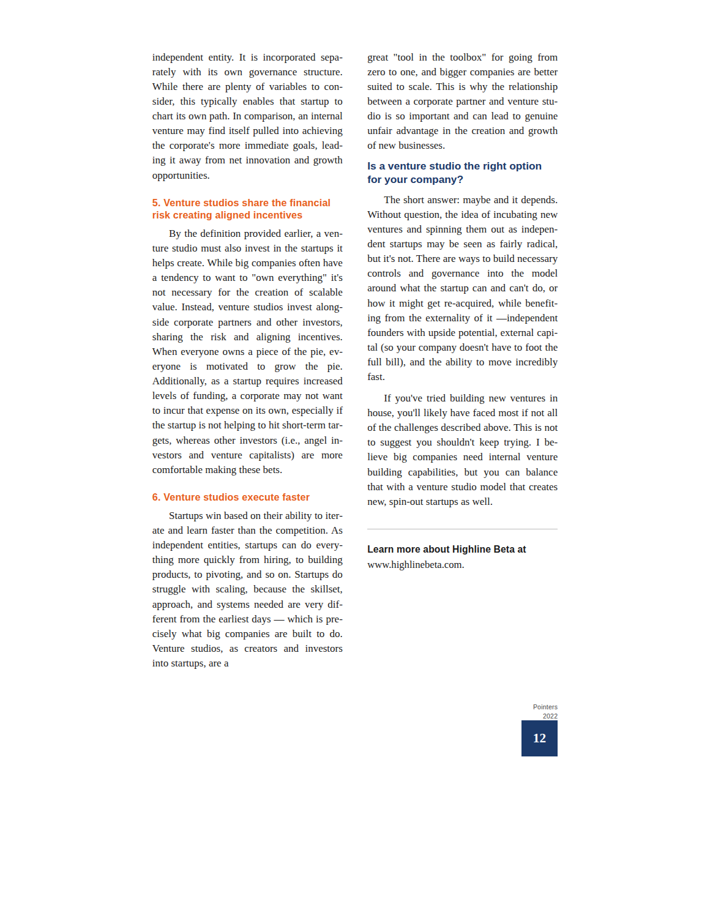independent entity. It is incorporated separately with its own governance structure. While there are plenty of variables to consider, this typically enables that startup to chart its own path. In comparison, an internal venture may find itself pulled into achieving the corporate's more immediate goals, leading it away from net innovation and growth opportunities.
5. Venture studios share the financial risk creating aligned incentives
By the definition provided earlier, a venture studio must also invest in the startups it helps create. While big companies often have a tendency to want to "own everything" it's not necessary for the creation of scalable value. Instead, venture studios invest alongside corporate partners and other investors, sharing the risk and aligning incentives. When everyone owns a piece of the pie, everyone is motivated to grow the pie. Additionally, as a startup requires increased levels of funding, a corporate may not want to incur that expense on its own, especially if the startup is not helping to hit short-term targets, whereas other investors (i.e., angel investors and venture capitalists) are more comfortable making these bets.
6. Venture studios execute faster
Startups win based on their ability to iterate and learn faster than the competition. As independent entities, startups can do everything more quickly from hiring, to building products, to pivoting, and so on. Startups do struggle with scaling, because the skillset, approach, and systems needed are very different from the earliest days — which is precisely what big companies are built to do. Venture studios, as creators and investors into startups, are a
great "tool in the toolbox" for going from zero to one, and bigger companies are better suited to scale. This is why the relationship between a corporate partner and venture studio is so important and can lead to genuine unfair advantage in the creation and growth of new businesses.
Is a venture studio the right option for your company?
The short answer: maybe and it depends. Without question, the idea of incubating new ventures and spinning them out as independent startups may be seen as fairly radical, but it's not. There are ways to build necessary controls and governance into the model around what the startup can and can't do, or how it might get re-acquired, while benefiting from the externality of it —independent founders with upside potential, external capital (so your company doesn't have to foot the full bill), and the ability to move incredibly fast.
If you've tried building new ventures in house, you'll likely have faced most if not all of the challenges described above. This is not to suggest you shouldn't keep trying. I believe big companies need internal venture building capabilities, but you can balance that with a venture studio model that creates new, spin-out startups as well.
Learn more about Highline Beta at www.highlinebeta.com.
Pointers
2022
12